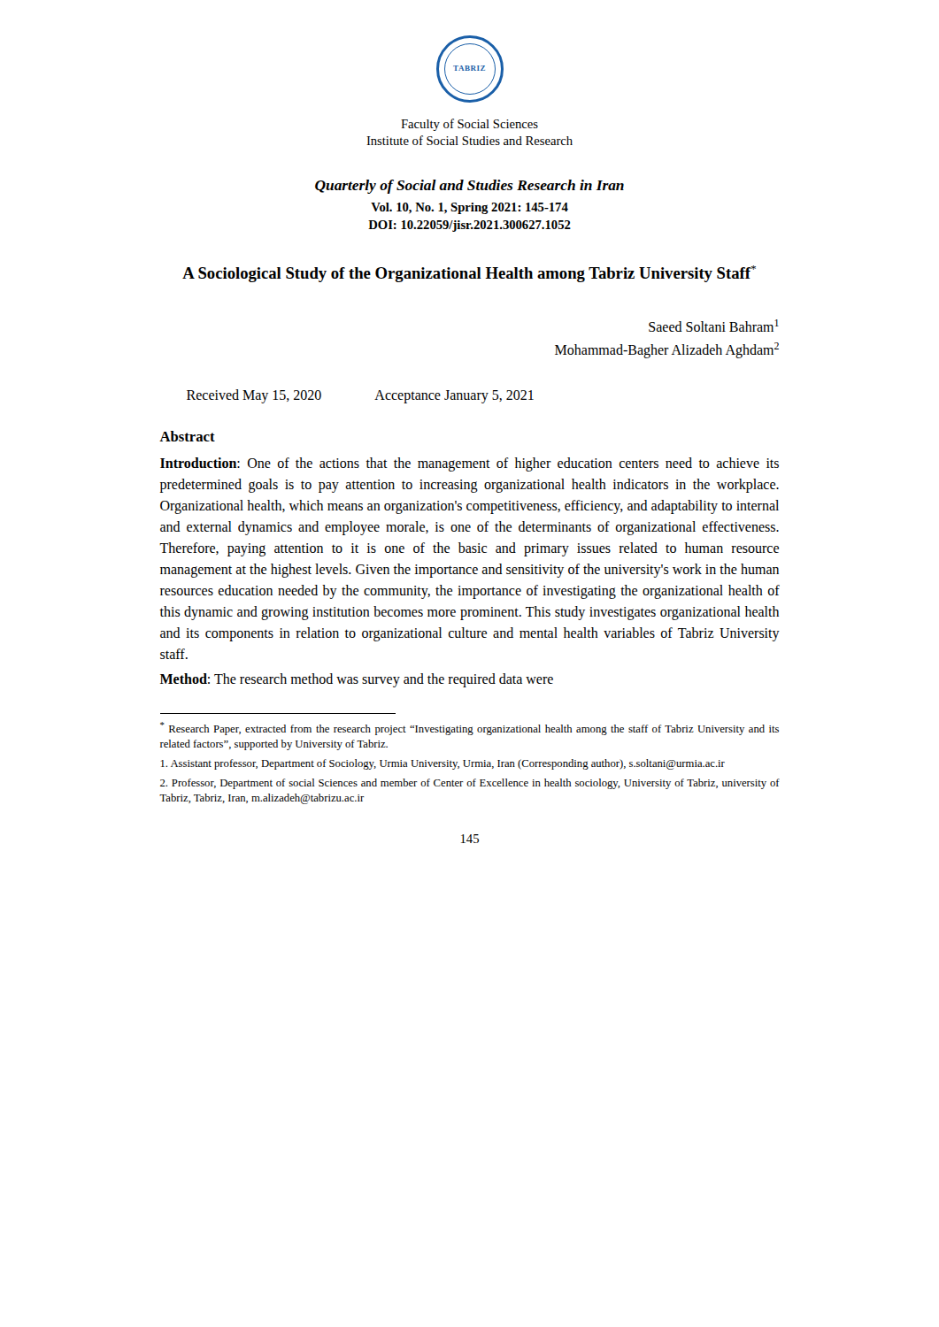TABRIZ
Faculty of Social Sciences
Institute of Social Studies and Research
Quarterly of Social and Studies Research in Iran
Vol. 10, No. 1, Spring 2021: 145-174
DOI: 10.22059/jisr.2021.300627.1052
A Sociological Study of the Organizational Health among Tabriz University Staff*
Saeed Soltani Bahram1
Mohammad-Bagher Alizadeh Aghdam2
Received May 15, 2020 Acceptance January 5, 2021
Abstract
Introduction: One of the actions that the management of higher education centers need to achieve its predetermined goals is to pay attention to increasing organizational health indicators in the workplace. Organizational health, which means an organization's competitiveness, efficiency, and adaptability to internal and external dynamics and employee morale, is one of the determinants of organizational effectiveness. Therefore, paying attention to it is one of the basic and primary issues related to human resource management at the highest levels. Given the importance and sensitivity of the university's work in the human resources education needed by the community, the importance of investigating the organizational health of this dynamic and growing institution becomes more prominent. This study investigates organizational health and its components in relation to organizational culture and mental health variables of Tabriz University staff.
Method: The research method was survey and the required data were
* Research Paper, extracted from the research project “Investigating organizational health among the staff of Tabriz University and its related factors”, supported by University of Tabriz.
1. Assistant professor, Department of Sociology, Urmia University, Urmia, Iran (Corresponding author), s.soltani@urmia.ac.ir
2. Professor, Department of social Sciences and member of Center of Excellence in health sociology, University of Tabriz, university of Tabriz, Tabriz, Iran, m.alizadeh@tabrizu.ac.ir
145